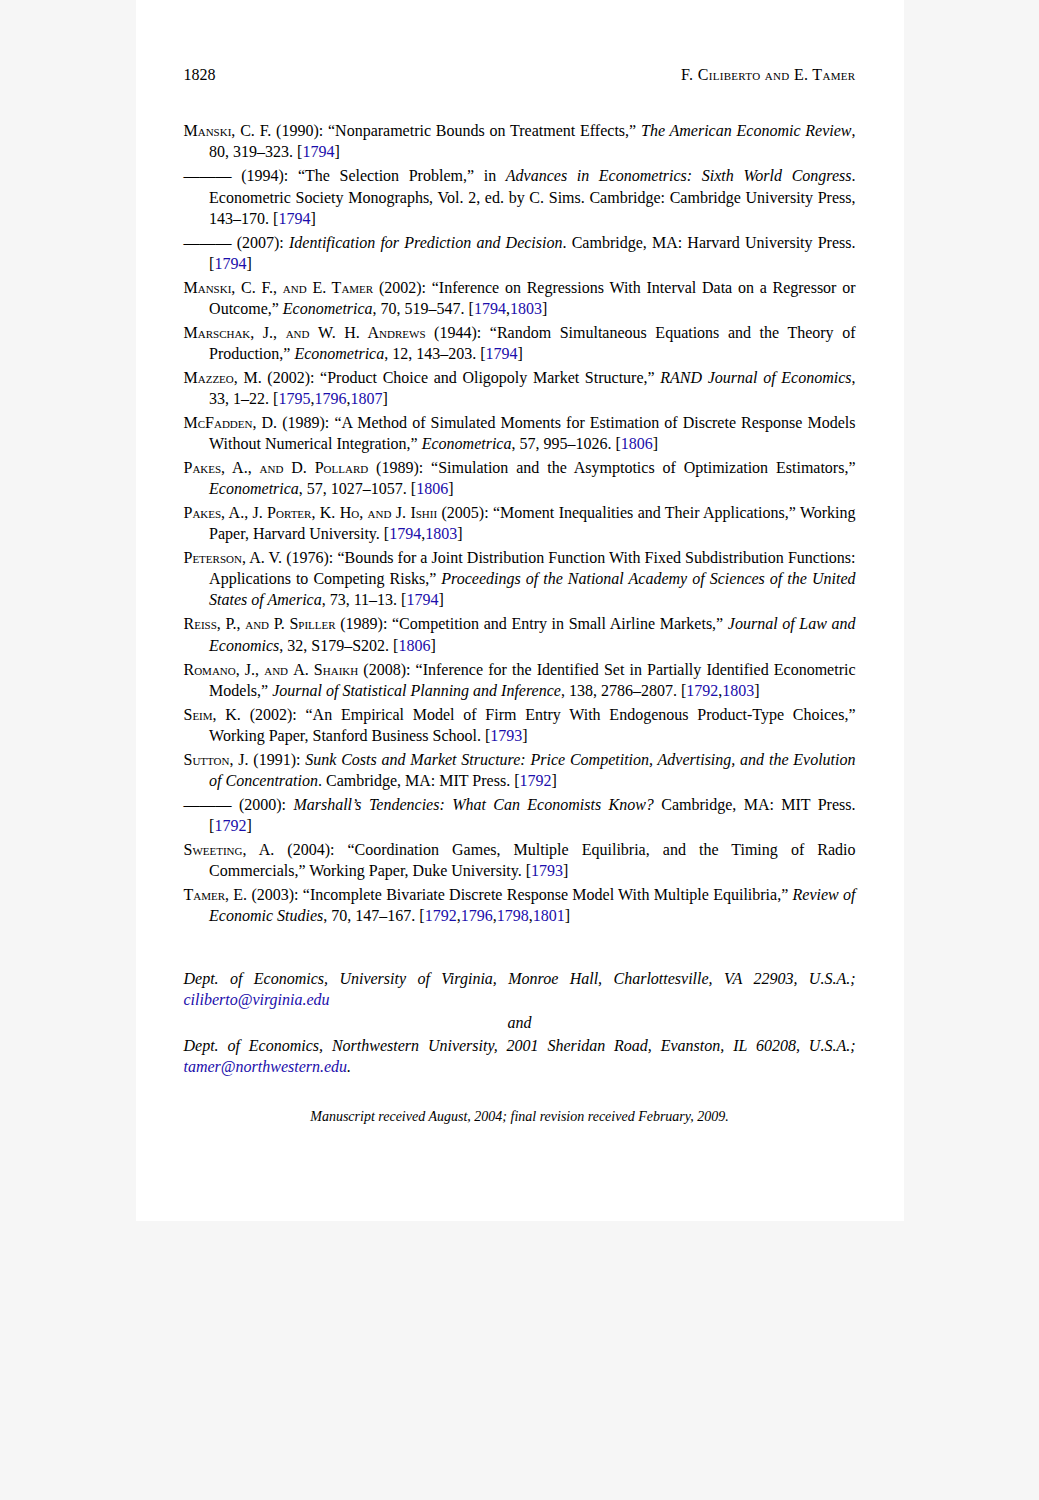1828 F. Ciliberto and E. Tamer
Manski, C. F. (1990): “Nonparametric Bounds on Treatment Effects,” The American Economic Review, 80, 319–323. [1794]
——— (1994): “The Selection Problem,” in Advances in Econometrics: Sixth World Congress. Econometric Society Monographs, Vol. 2, ed. by C. Sims. Cambridge: Cambridge University Press, 143–170. [1794]
——— (2007): Identification for Prediction and Decision. Cambridge, MA: Harvard University Press. [1794]
Manski, C. F., and E. Tamer (2002): “Inference on Regressions With Interval Data on a Regressor or Outcome,” Econometrica, 70, 519–547. [1794,1803]
Marschak, J., and W. H. Andrews (1944): “Random Simultaneous Equations and the Theory of Production,” Econometrica, 12, 143–203. [1794]
Mazzeo, M. (2002): “Product Choice and Oligopoly Market Structure,” RAND Journal of Economics, 33, 1–22. [1795,1796,1807]
McFadden, D. (1989): “A Method of Simulated Moments for Estimation of Discrete Response Models Without Numerical Integration,” Econometrica, 57, 995–1026. [1806]
Pakes, A., and D. Pollard (1989): “Simulation and the Asymptotics of Optimization Estimators,” Econometrica, 57, 1027–1057. [1806]
Pakes, A., J. Porter, K. Ho, and J. Ishii (2005): “Moment Inequalities and Their Applications,” Working Paper, Harvard University. [1794,1803]
Peterson, A. V. (1976): “Bounds for a Joint Distribution Function With Fixed Subdistribution Functions: Applications to Competing Risks,” Proceedings of the National Academy of Sciences of the United States of America, 73, 11–13. [1794]
Reiss, P., and P. Spiller (1989): “Competition and Entry in Small Airline Markets,” Journal of Law and Economics, 32, S179–S202. [1806]
Romano, J., and A. Shaikh (2008): “Inference for the Identified Set in Partially Identified Econometric Models,” Journal of Statistical Planning and Inference, 138, 2786–2807. [1792,1803]
Seim, K. (2002): “An Empirical Model of Firm Entry With Endogenous Product-Type Choices,” Working Paper, Stanford Business School. [1793]
Sutton, J. (1991): Sunk Costs and Market Structure: Price Competition, Advertising, and the Evolution of Concentration. Cambridge, MA: MIT Press. [1792]
——— (2000): Marshall’s Tendencies: What Can Economists Know? Cambridge, MA: MIT Press. [1792]
Sweeting, A. (2004): “Coordination Games, Multiple Equilibria, and the Timing of Radio Commercials,” Working Paper, Duke University. [1793]
Tamer, E. (2003): “Incomplete Bivariate Discrete Response Model With Multiple Equilibria,” Review of Economic Studies, 70, 147–167. [1792,1796,1798,1801]
Dept. of Economics, University of Virginia, Monroe Hall, Charlottesville, VA 22903, U.S.A.; ciliberto@virginia.edu
and
Dept. of Economics, Northwestern University, 2001 Sheridan Road, Evanston, IL 60208, U.S.A.; tamer@northwestern.edu.
Manuscript received August, 2004; final revision received February, 2009.